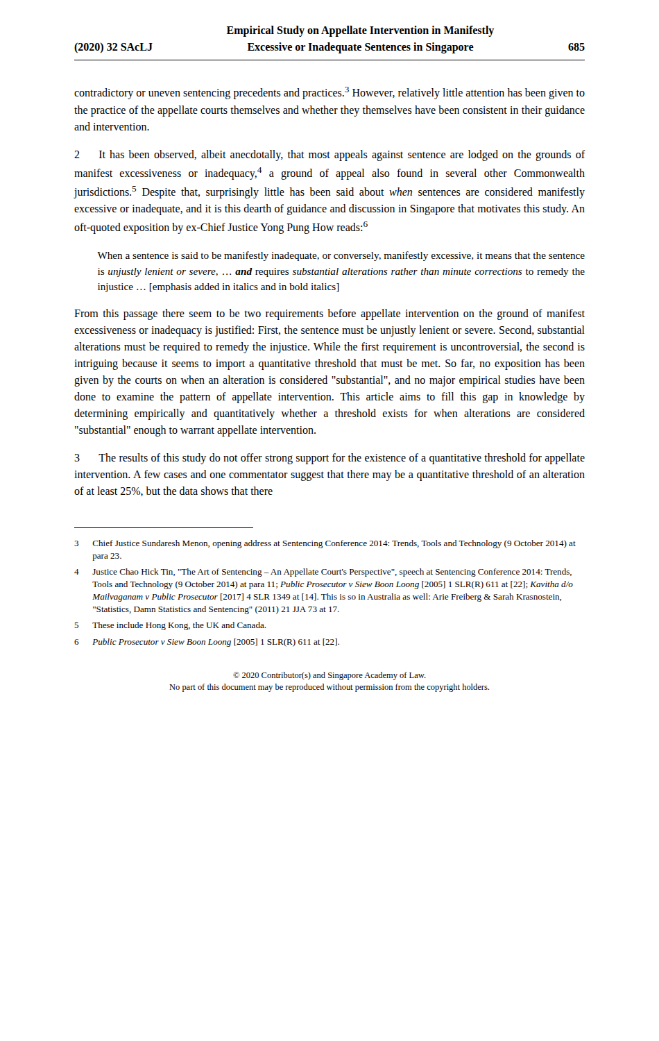(2020) 32 SAcLJ
Empirical Study on Appellate Intervention in Manifestly Excessive or Inadequate Sentences in Singapore
685
contradictory or uneven sentencing precedents and practices.3 However, relatively little attention has been given to the practice of the appellate courts themselves and whether they themselves have been consistent in their guidance and intervention.
2 It has been observed, albeit anecdotally, that most appeals against sentence are lodged on the grounds of manifest excessiveness or inadequacy,4 a ground of appeal also found in several other Commonwealth jurisdictions.5 Despite that, surprisingly little has been said about when sentences are considered manifestly excessive or inadequate, and it is this dearth of guidance and discussion in Singapore that motivates this study. An oft-quoted exposition by ex-Chief Justice Yong Pung How reads:6
When a sentence is said to be manifestly inadequate, or conversely, manifestly excessive, it means that the sentence is unjustly lenient or severe, … and requires substantial alterations rather than minute corrections to remedy the injustice … [emphasis added in italics and in bold italics]
From this passage there seem to be two requirements before appellate intervention on the ground of manifest excessiveness or inadequacy is justified: First, the sentence must be unjustly lenient or severe. Second, substantial alterations must be required to remedy the injustice. While the first requirement is uncontroversial, the second is intriguing because it seems to import a quantitative threshold that must be met. So far, no exposition has been given by the courts on when an alteration is considered "substantial", and no major empirical studies have been done to examine the pattern of appellate intervention. This article aims to fill this gap in knowledge by determining empirically and quantitatively whether a threshold exists for when alterations are considered "substantial" enough to warrant appellate intervention.
3 The results of this study do not offer strong support for the existence of a quantitative threshold for appellate intervention. A few cases and one commentator suggest that there may be a quantitative threshold of an alteration of at least 25%, but the data shows that there
Chief Justice Sundaresh Menon, opening address at Sentencing Conference 2014: Trends, Tools and Technology (9 October 2014) at para 23.
Justice Chao Hick Tin, "The Art of Sentencing – An Appellate Court's Perspective", speech at Sentencing Conference 2014: Trends, Tools and Technology (9 October 2014) at para 11; Public Prosecutor v Siew Boon Loong [2005] 1 SLR(R) 611 at [22]; Kavitha d/o Mailvaganam v Public Prosecutor [2017] 4 SLR 1349 at [14]. This is so in Australia as well: Arie Freiberg & Sarah Krasnostein, "Statistics, Damn Statistics and Sentencing" (2011) 21 JJA 73 at 17.
These include Hong Kong, the UK and Canada.
Public Prosecutor v Siew Boon Loong [2005] 1 SLR(R) 611 at [22].
© 2020 Contributor(s) and Singapore Academy of Law.
No part of this document may be reproduced without permission from the copyright holders.